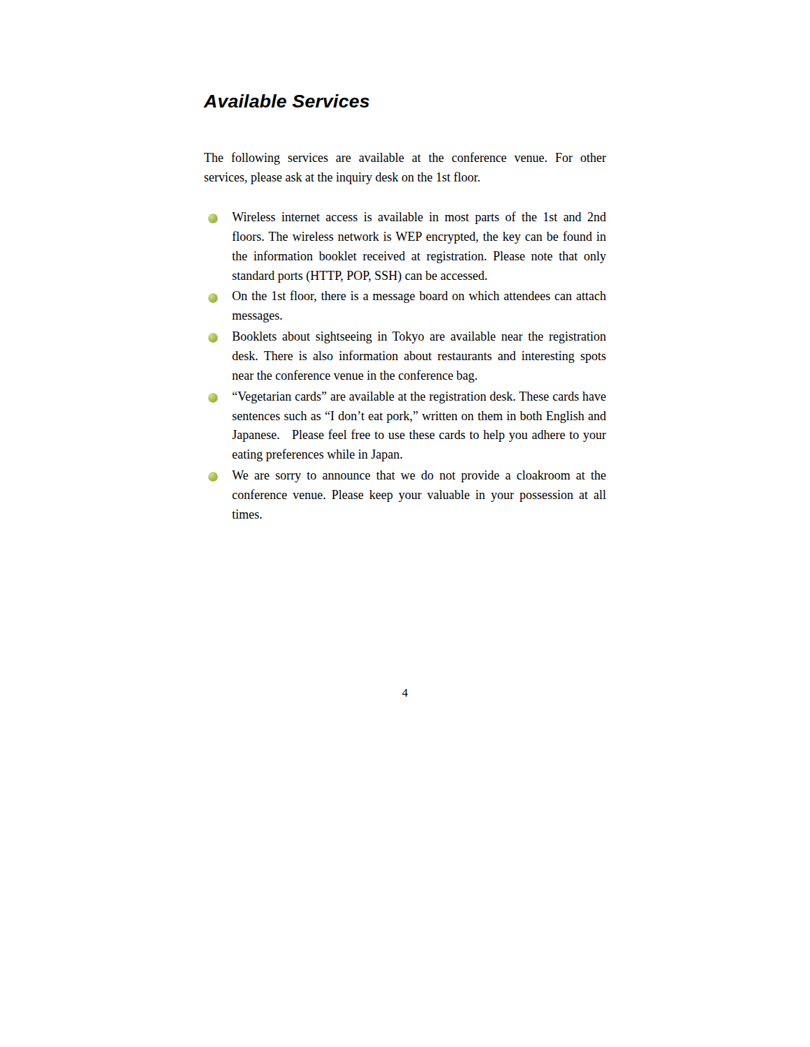Available Services
The following services are available at the conference venue. For other services, please ask at the inquiry desk on the 1st floor.
Wireless internet access is available in most parts of the 1st and 2nd floors. The wireless network is WEP encrypted, the key can be found in the information booklet received at registration. Please note that only standard ports (HTTP, POP, SSH) can be accessed.
On the 1st floor, there is a message board on which attendees can attach messages.
Booklets about sightseeing in Tokyo are available near the registration desk. There is also information about restaurants and interesting spots near the conference venue in the conference bag.
“Vegetarian cards” are available at the registration desk. These cards have sentences such as “I don’t eat pork,” written on them in both English and Japanese. Please feel free to use these cards to help you adhere to your eating preferences while in Japan.
We are sorry to announce that we do not provide a cloakroom at the conference venue. Please keep your valuable in your possession at all times.
4